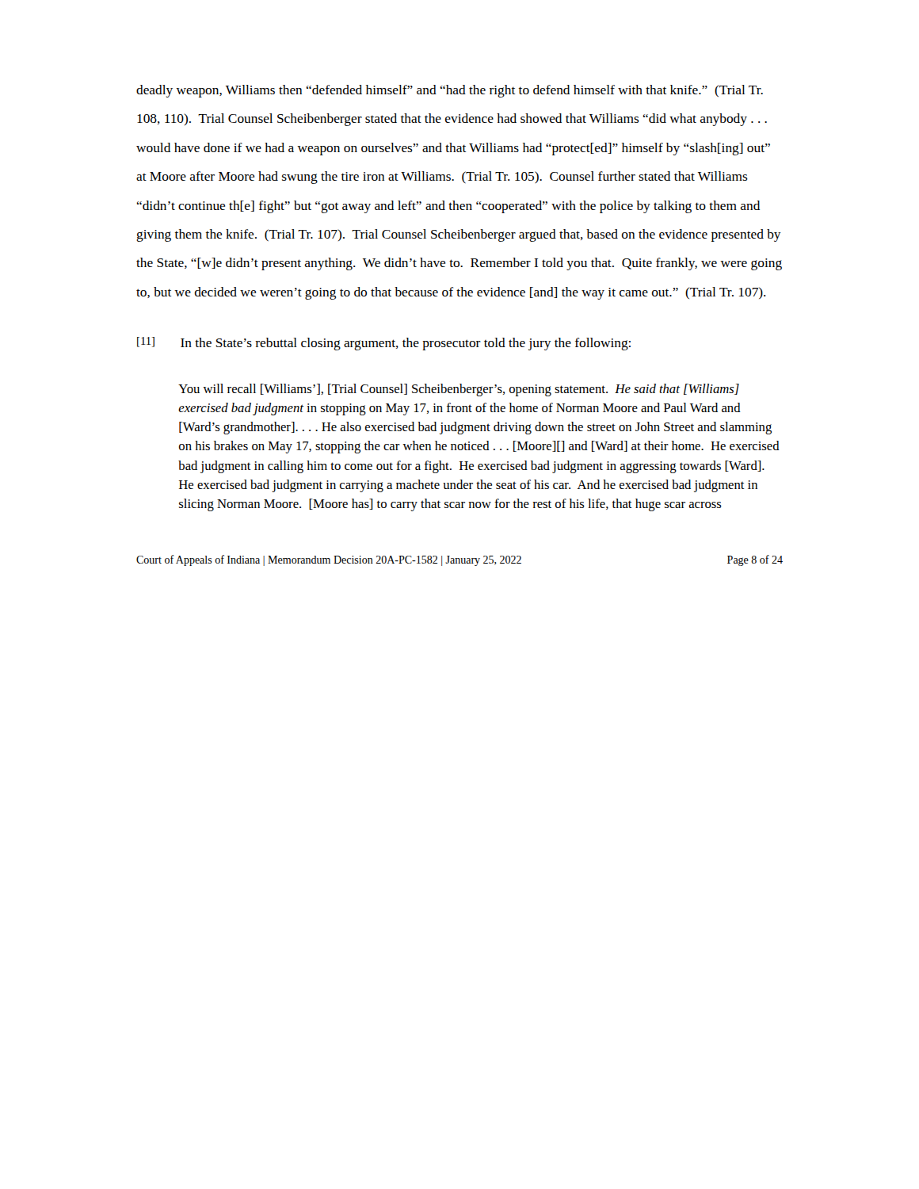deadly weapon, Williams then “defended himself” and “had the right to defend himself with that knife.” (Trial Tr. 108, 110). Trial Counsel Scheibenberger stated that the evidence had showed that Williams “did what anybody . . . would have done if we had a weapon on ourselves” and that Williams had “protect[ed]” himself by “slash[ing] out” at Moore after Moore had swung the tire iron at Williams. (Trial Tr. 105). Counsel further stated that Williams “didn’t continue th[e] fight” but “got away and left” and then “cooperated” with the police by talking to them and giving them the knife. (Trial Tr. 107). Trial Counsel Scheibenberger argued that, based on the evidence presented by the State, “[w]e didn’t present anything. We didn’t have to. Remember I told you that. Quite frankly, we were going to, but we decided we weren’t going to do that because of the evidence [and] the way it came out.” (Trial Tr. 107).
[11]
In the State’s rebuttal closing argument, the prosecutor told the jury the following:
You will recall [Williams’], [Trial Counsel] Scheibenberger’s, opening statement. He said that [Williams] exercised bad judgment in stopping on May 17, in front of the home of Norman Moore and Paul Ward and [Ward’s grandmother]. . . . He also exercised bad judgment driving down the street on John Street and slamming on his brakes on May 17, stopping the car when he noticed . . . [Moore][] and [Ward] at their home. He exercised bad judgment in calling him to come out for a fight. He exercised bad judgment in aggressing towards [Ward]. He exercised bad judgment in carrying a machete under the seat of his car. And he exercised bad judgment in slicing Norman Moore. [Moore has] to carry that scar now for the rest of his life, that huge scar across
Court of Appeals of Indiana | Memorandum Decision 20A-PC-1582 | January 25, 2022 Page 8 of 24